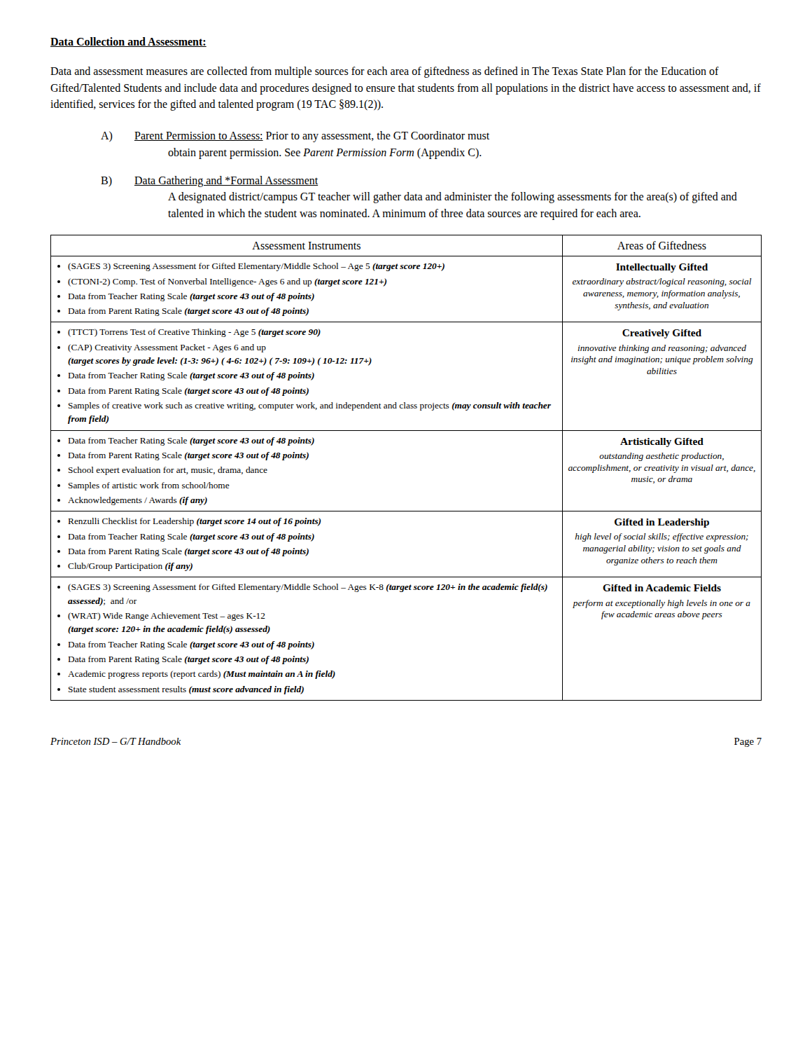Data Collection and Assessment:
Data and assessment measures are collected from multiple sources for each area of giftedness as defined in The Texas State Plan for the Education of Gifted/Talented Students and include data and procedures designed to ensure that students from all populations in the district have access to assessment and, if identified, services for the gifted and talented program (19 TAC §89.1(2)).
A) Parent Permission to Assess: Prior to any assessment, the GT Coordinator must obtain parent permission. See Parent Permission Form (Appendix C).
B) Data Gathering and *Formal Assessment A designated district/campus GT teacher will gather data and administer the following assessments for the area(s) of gifted and talented in which the student was nominated. A minimum of three data sources are required for each area.
| Assessment Instruments | Areas of Giftedness |
| --- | --- |
| (SAGES 3) Screening Assessment for Gifted Elementary/Middle School – Age 5 (target score 120+) (CTONI-2) Comp. Test of Nonverbal Intelligence- Ages 6 and up (target score 121+) Data from Teacher Rating Scale (target score 43 out of 48 points) Data from Parent Rating Scale (target score 43 out of 48 points) | Intellectually Gifted extraordinary abstract/logical reasoning, social awareness, memory, information analysis, synthesis, and evaluation |
| (TTCT) Torrens Test of Creative Thinking - Age 5 (target score 90) (CAP) Creativity Assessment Packet - Ages 6 and up (target scores by grade level: (1-3: 96+) ( 4-6: 102+) ( 7-9: 109+) ( 10-12: 117+) Data from Teacher Rating Scale (target score 43 out of 48 points) Data from Parent Rating Scale (target score 43 out of 48 points) Samples of creative work such as creative writing, computer work, and independent and class projects (may consult with teacher from field) | Creatively Gifted innovative thinking and reasoning; advanced insight and imagination; unique problem solving abilities |
| Data from Teacher Rating Scale (target score 43 out of 48 points) Data from Parent Rating Scale (target score 43 out of 48 points) School expert evaluation for art, music, drama, dance Samples of artistic work from school/home Acknowledgements / Awards (if any) | Artistically Gifted outstanding aesthetic production, accomplishment, or creativity in visual art, dance, music, or drama |
| Renzulli Checklist for Leadership (target score 14 out of 16 points) Data from Teacher Rating Scale (target score 43 out of 48 points) Data from Parent Rating Scale (target score 43 out of 48 points) Club/Group Participation (if any) | Gifted in Leadership high level of social skills; effective expression; managerial ability; vision to set goals and organize others to reach them |
| (SAGES 3) Screening Assessment for Gifted Elementary/Middle School – Ages K-8 (target score 120+ in the academic field(s) assessed) ; and /or (WRAT) Wide Range Achievement Test – ages K-12 (target score: 120+ in the academic field(s) assessed) Data from Teacher Rating Scale (target score 43 out of 48 points) Data from Parent Rating Scale (target score 43 out of 48 points) Academic progress reports (report cards) (Must maintain an A in field) State student assessment results (must score advanced in field) | Gifted in Academic Fields perform at exceptionally high levels in one or a few academic areas above peers |
Princeton ISD – G/T Handbook
Page 7